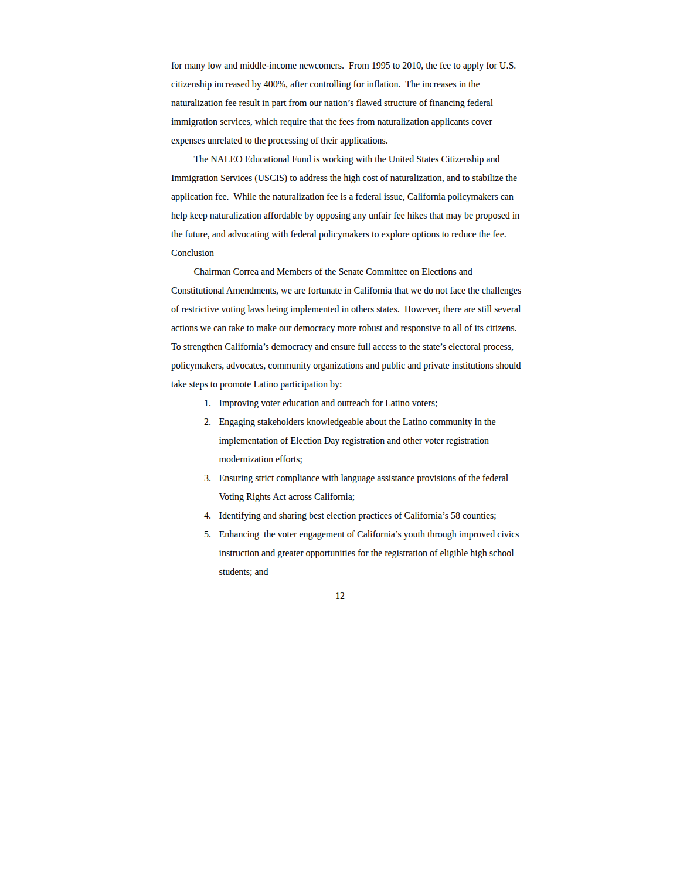for many low and middle-income newcomers. From 1995 to 2010, the fee to apply for U.S. citizenship increased by 400%, after controlling for inflation. The increases in the naturalization fee result in part from our nation’s flawed structure of financing federal immigration services, which require that the fees from naturalization applicants cover expenses unrelated to the processing of their applications.
The NALEO Educational Fund is working with the United States Citizenship and Immigration Services (USCIS) to address the high cost of naturalization, and to stabilize the application fee. While the naturalization fee is a federal issue, California policymakers can help keep naturalization affordable by opposing any unfair fee hikes that may be proposed in the future, and advocating with federal policymakers to explore options to reduce the fee.
Conclusion
Chairman Correa and Members of the Senate Committee on Elections and Constitutional Amendments, we are fortunate in California that we do not face the challenges of restrictive voting laws being implemented in others states. However, there are still several actions we can take to make our democracy more robust and responsive to all of its citizens. To strengthen California’s democracy and ensure full access to the state’s electoral process, policymakers, advocates, community organizations and public and private institutions should take steps to promote Latino participation by:
Improving voter education and outreach for Latino voters;
Engaging stakeholders knowledgeable about the Latino community in the implementation of Election Day registration and other voter registration modernization efforts;
Ensuring strict compliance with language assistance provisions of the federal Voting Rights Act across California;
Identifying and sharing best election practices of California’s 58 counties;
Enhancing the voter engagement of California’s youth through improved civics instruction and greater opportunities for the registration of eligible high school students; and
12